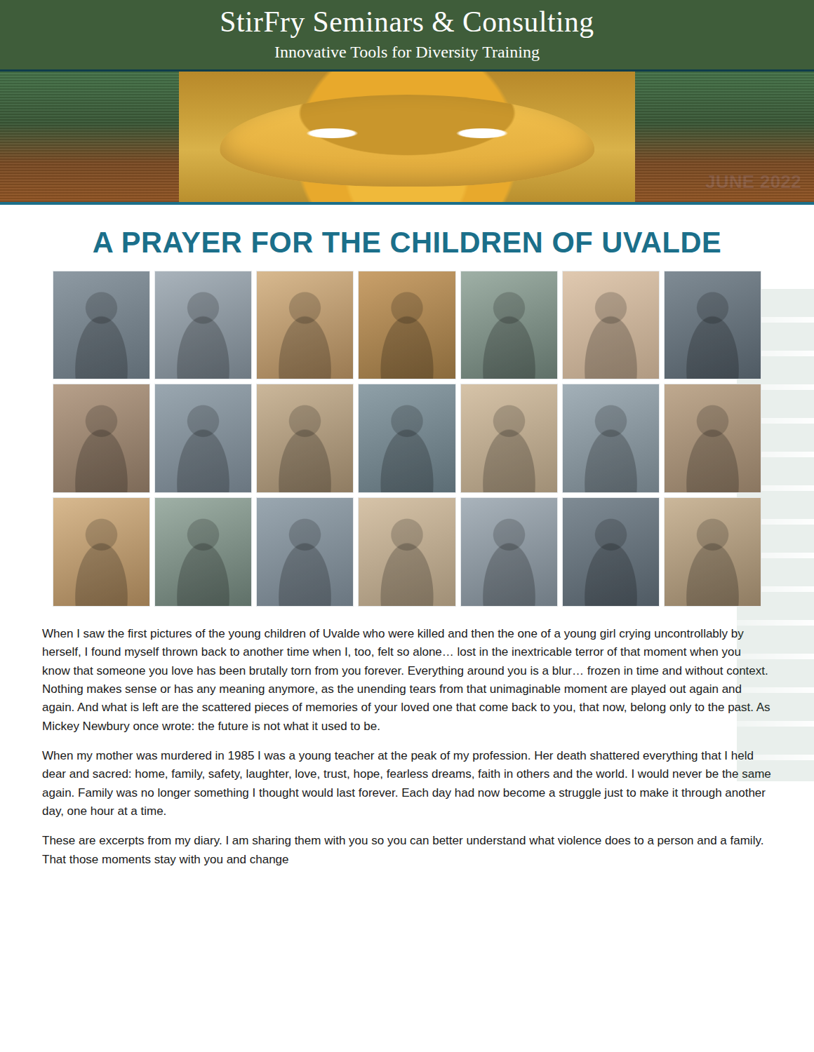StirFry Seminars & Consulting
Innovative Tools for Diversity Training
JUNE 2022
A Prayer for the Children of Uvalde
Portraits of the children and teachers killed in Uvalde, Texas.
When I saw the first pictures of the young children of Uvalde who were killed and then the one of a young girl crying uncontrollably by herself, I found myself thrown back to another time when I, too, felt so alone… lost in the inextricable terror of that moment when you know that someone you love has been brutally torn from you forever. Everything around you is a blur… frozen in time and without context. Nothing makes sense or has any meaning anymore, as the unending tears from that unimaginable moment are played out again and again. And what is left are the scattered pieces of memories of your loved one that come back to you, that now, belong only to the past. As Mickey Newbury once wrote: the future is not what it used to be.
When my mother was murdered in 1985 I was a young teacher at the peak of my profession. Her death shattered everything that I held dear and sacred: home, family, safety, laughter, love, trust, hope, fearless dreams, faith in others and the world. I would never be the same again. Family was no longer something I thought would last forever. Each day had now become a struggle just to make it through another day, one hour at a time.
These are excerpts from my diary. I am sharing them with you so you can better understand what violence does to a person and a family. That those moments stay with you and change